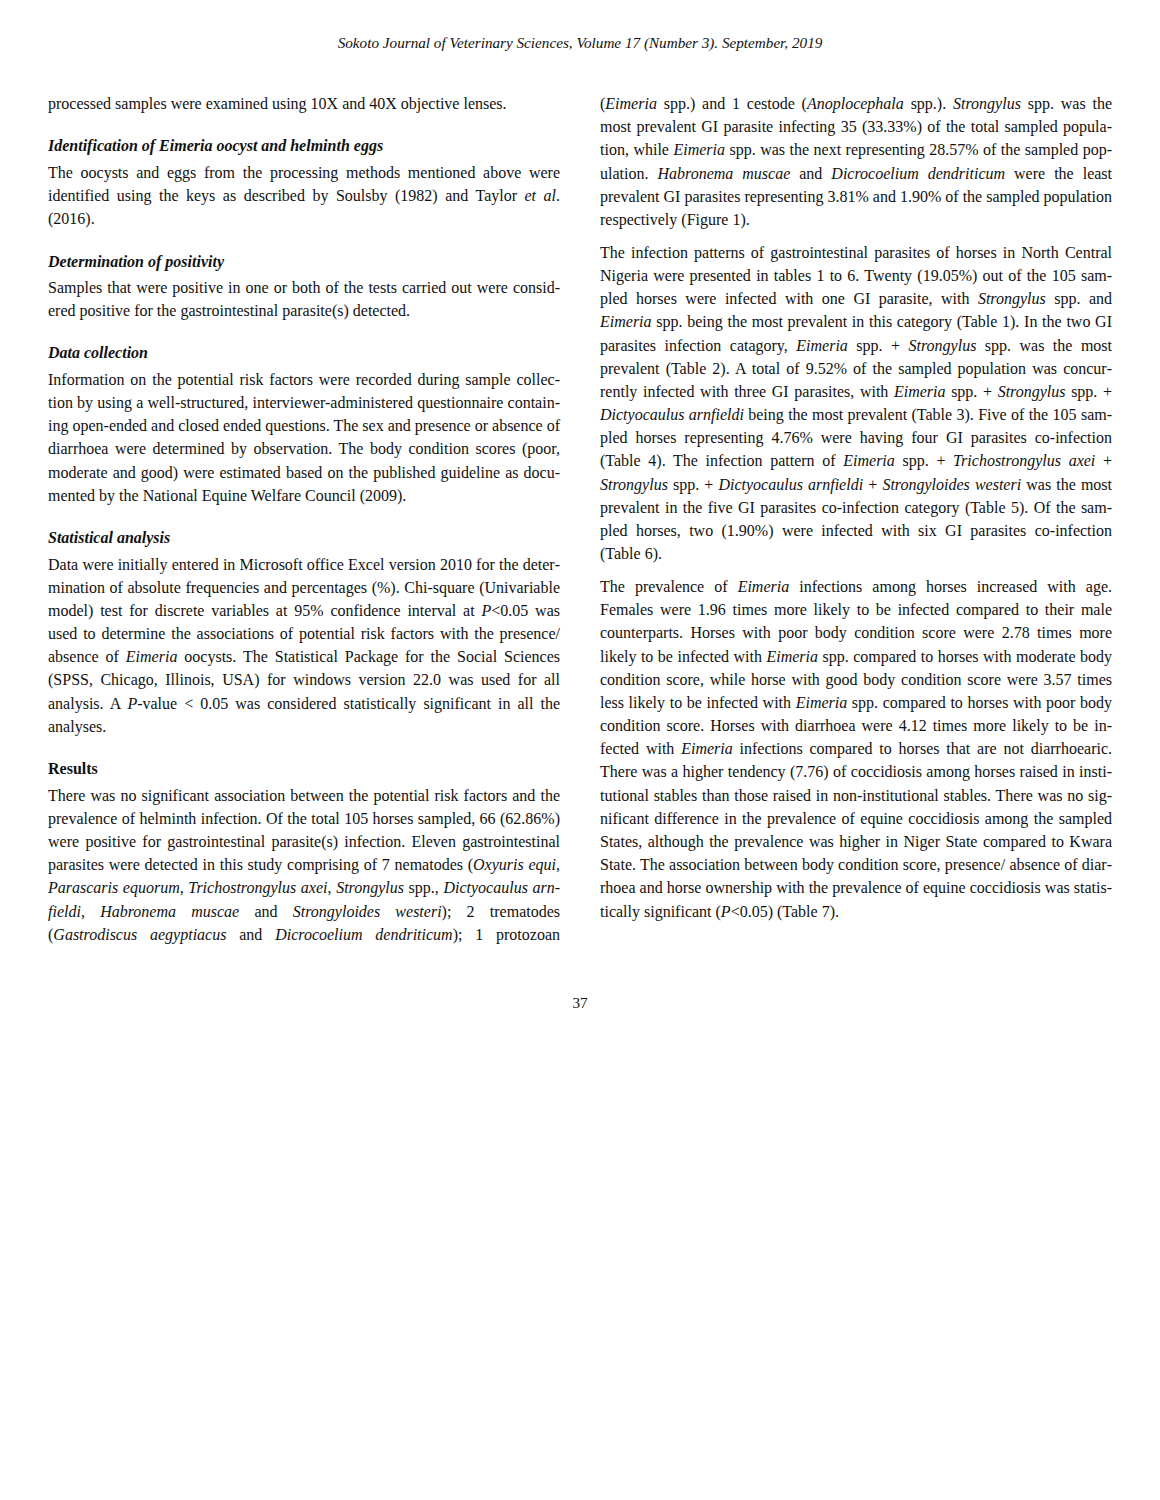Sokoto Journal of Veterinary Sciences, Volume 17 (Number 3). September, 2019
processed samples were examined using 10X and 40X objective lenses.
Identification of Eimeria oocyst and helminth eggs
The oocysts and eggs from the processing methods mentioned above were identified using the keys as described by Soulsby (1982) and Taylor et al. (2016).
Determination of positivity
Samples that were positive in one or both of the tests carried out were considered positive for the gastrointestinal parasite(s) detected.
Data collection
Information on the potential risk factors were recorded during sample collection by using a well-structured, interviewer-administered questionnaire containing open-ended and closed ended questions. The sex and presence or absence of diarrhoea were determined by observation. The body condition scores (poor, moderate and good) were estimated based on the published guideline as documented by the National Equine Welfare Council (2009).
Statistical analysis
Data were initially entered in Microsoft office Excel version 2010 for the determination of absolute frequencies and percentages (%). Chi-square (Univariable model) test for discrete variables at 95% confidence interval at P<0.05 was used to determine the associations of potential risk factors with the presence/ absence of Eimeria oocysts. The Statistical Package for the Social Sciences (SPSS, Chicago, Illinois, USA) for windows version 22.0 was used for all analysis. A P-value < 0.05 was considered statistically significant in all the analyses.
Results
There was no significant association between the potential risk factors and the prevalence of helminth infection. Of the total 105 horses sampled, 66 (62.86%) were positive for gastrointestinal parasite(s) infection. Eleven gastrointestinal parasites were detected in this study comprising of 7 nematodes (Oxyuris equi, Parascaris equorum, Trichostrongylus axei, Strongylus spp., Dictyocaulus arnfieldi, Habronema muscae and Strongyloides westeri); 2 trematodes (Gastrodiscus aegyptiacus and Dicrocoelium dendriticum); 1 protozoan (Eimeria spp.) and 1 cestode (Anoplocephala spp.). Strongylus spp. was the most prevalent GI parasite infecting 35 (33.33%) of the total sampled population, while Eimeria spp. was the next representing 28.57% of the sampled population. Habronema muscae and Dicrocoelium dendriticum were the least prevalent GI parasites representing 3.81% and 1.90% of the sampled population respectively (Figure 1).
The infection patterns of gastrointestinal parasites of horses in North Central Nigeria were presented in tables 1 to 6. Twenty (19.05%) out of the 105 sampled horses were infected with one GI parasite, with Strongylus spp. and Eimeria spp. being the most prevalent in this category (Table 1). In the two GI parasites infection catagory, Eimeria spp. + Strongylus spp. was the most prevalent (Table 2). A total of 9.52% of the sampled population was concurrently infected with three GI parasites, with Eimeria spp. + Strongylus spp. + Dictyocaulus arnfieldi being the most prevalent (Table 3). Five of the 105 sampled horses representing 4.76% were having four GI parasites co-infection (Table 4). The infection pattern of Eimeria spp. + Trichostrongylus axei + Strongylus spp. + Dictyocaulus arnfieldi + Strongyloides westeri was the most prevalent in the five GI parasites co-infection category (Table 5). Of the sampled horses, two (1.90%) were infected with six GI parasites co-infection (Table 6).
The prevalence of Eimeria infections among horses increased with age. Females were 1.96 times more likely to be infected compared to their male counterparts. Horses with poor body condition score were 2.78 times more likely to be infected with Eimeria spp. compared to horses with moderate body condition score, while horse with good body condition score were 3.57 times less likely to be infected with Eimeria spp. compared to horses with poor body condition score. Horses with diarrhoea were 4.12 times more likely to be infected with Eimeria infections compared to horses that are not diarrhoearic. There was a higher tendency (7.76) of coccidiosis among horses raised in institutional stables than those raised in non-institutional stables. There was no significant difference in the prevalence of equine coccidiosis among the sampled States, although the prevalence was higher in Niger State compared to Kwara State. The association between body condition score, presence/ absence of diarrhoea and horse ownership with the prevalence of equine coccidiosis was statistically significant (P<0.05) (Table 7).
37